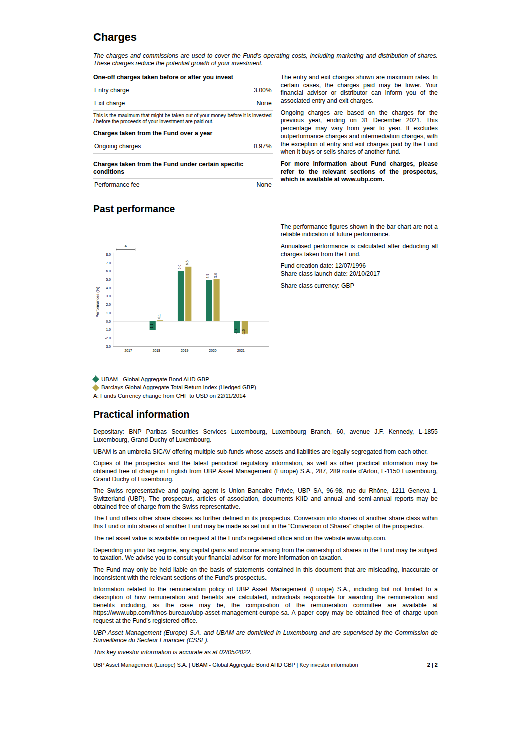Charges
The charges and commissions are used to cover the Fund's operating costs, including marketing and distribution of shares. These charges reduce the potential growth of your investment.
One-off charges taken before or after you invest
| Entry charge | 3.00% |
| Exit charge | None |
This is the maximum that might be taken out of your money before it is invested / before the proceeds of your investment are paid out.
Charges taken from the Fund over a year
| Ongoing charges | 0.97% |
Charges taken from the Fund under certain specific conditions
| Performance fee | None |
The entry and exit charges shown are maximum rates. In certain cases, the charges paid may be lower. Your financial advisor or distributor can inform you of the associated entry and exit charges.
Ongoing charges are based on the charges for the previous year, ending on 31 December 2021. This percentage may vary from year to year. It excludes outperformance charges and intermediation charges, with the exception of entry and exit charges paid by the Fund when it buys or sells shares of another fund.
For more information about Fund charges, please refer to the relevant sections of the prospectus, which is available at www.ubp.com.
Past performance
Performances (%) 8.0 7.0 6.0 5.0 4.0 3.0 2.0 1.0 0.0 -1.0 -2.0 -3.0 A 2017 2018 2019 2020 2021 -1.1 0.1 6.0 6.5 4.9 5.0 -1.4 -1.5
UBAM - Global Aggregate Bond AHD GBP
Barclays Global Aggregate Total Return Index (Hedged GBP)
A: Funds Currency change from CHF to USD on 22/11/2014
The performance figures shown in the bar chart are not a reliable indication of future performance.
Annualised performance is calculated after deducting all charges taken from the Fund.
Fund creation date: 12/07/1996
Share class launch date: 20/10/2017
Share class currency: GBP
Practical information
Depositary: BNP Paribas Securities Services Luxembourg, Luxembourg Branch, 60, avenue J.F. Kennedy, L-1855 Luxembourg, Grand-Duchy of Luxembourg.
UBAM is an umbrella SICAV offering multiple sub-funds whose assets and liabilities are legally segregated from each other.
Copies of the prospectus and the latest periodical regulatory information, as well as other practical information may be obtained free of charge in English from UBP Asset Management (Europe) S.A., 287, 289 route d'Arlon, L-1150 Luxembourg, Grand Duchy of Luxembourg.
The Swiss representative and paying agent is Union Bancaire Privée, UBP SA, 96-98, rue du Rhône, 1211 Geneva 1, Switzerland (UBP). The prospectus, articles of association, documents KIID and annual and semi-annual reports may be obtained free of charge from the Swiss representative.
The Fund offers other share classes as further defined in its prospectus. Conversion into shares of another share class within this Fund or into shares of another Fund may be made as set out in the "Conversion of Shares" chapter of the prospectus.
The net asset value is available on request at the Fund's registered office and on the website www.ubp.com.
Depending on your tax regime, any capital gains and income arising from the ownership of shares in the Fund may be subject to taxation. We advise you to consult your financial advisor for more information on taxation.
The Fund may only be held liable on the basis of statements contained in this document that are misleading, inaccurate or inconsistent with the relevant sections of the Fund's prospectus.
Information related to the remuneration policy of UBP Asset Management (Europe) S.A., including but not limited to a description of how remuneration and benefits are calculated, individuals responsible for awarding the remuneration and benefits including, as the case may be, the composition of the remuneration committee are available at https://www.ubp.com/fr/nos-bureaux/ubp-asset-management-europe-sa. A paper copy may be obtained free of charge upon request at the Fund's registered office.
UBP Asset Management (Europe) S.A. and UBAM are domiciled in Luxembourg and are supervised by the Commission de Surveillance du Secteur Financier (CSSF).
This key investor information is accurate as at 02/05/2022.
UBP Asset Management (Europe) S.A. | UBAM - Global Aggregate Bond AHD GBP | Key investor information
2 | 2